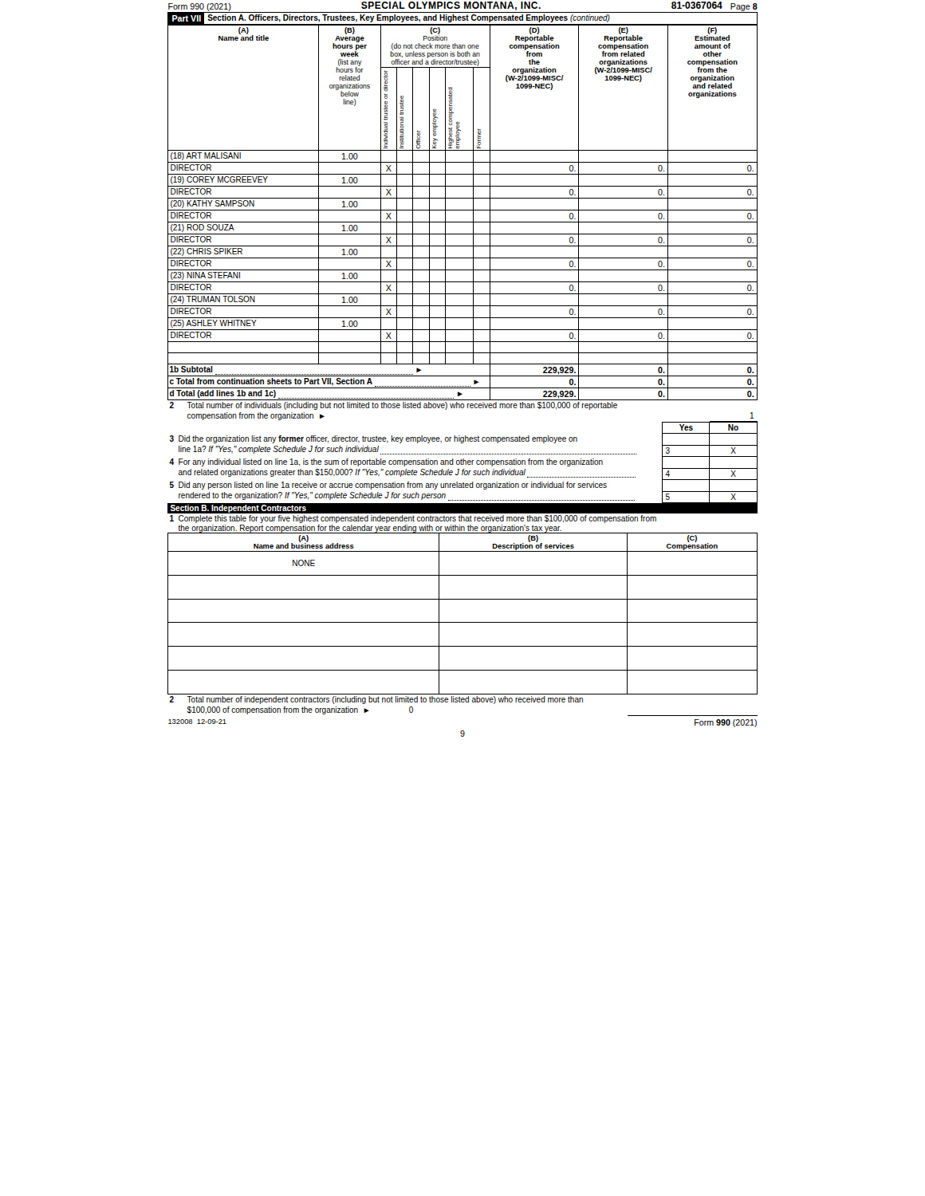Form 990 (2021)
SPECIAL OLYMPICS MONTANA, INC.
81-0367064
Page 8
Part VII
Section A. Officers, Directors, Trustees, Key Employees, and Highest Compensated Employees (continued)
| (A) Name and title | (B) Average hours per week (list any hours for related organizations below line) | (C) Position (do not check more than one box, unless person is both an officer and a director/trustee) | (D) Reportable compensation from the organization (W-2/1099-MISC/ 1099-NEC) | (E) Reportable compensation from related organizations (W-2/1099-MISC/ 1099-NEC) | (F) Estimated amount of other compensation from the organization and related organizations |
| Individual trustee or director | Institutional trustee | Officer | Key employee | Highest compensated employee | Former |
| (18) ART MALISANI | 1.00 | | | | | | | | | |
| DIRECTOR | | X | | | | | | 0. | 0. | 0. |
| (19) COREY MCGREEVEY | 1.00 | | | | | | | | | |
| DIRECTOR | | X | | | | | | 0. | 0. | 0. |
| (20) KATHY SAMPSON | 1.00 | | | | | | | | | |
| DIRECTOR | | X | | | | | | 0. | 0. | 0. |
| (21) ROD SOUZA | 1.00 | | | | | | | | | |
| DIRECTOR | | X | | | | | | 0. | 0. | 0. |
| (22) CHRIS SPIKER | 1.00 | | | | | | | | | |
| DIRECTOR | | X | | | | | | 0. | 0. | 0. |
| (23) NINA STEFANI | 1.00 | | | | | | | | | |
| DIRECTOR | | X | | | | | | 0. | 0. | 0. |
| (24) TRUMAN TOLSON | 1.00 | | | | | | | | | |
| DIRECTOR | | X | | | | | | 0. | 0. | 0. |
| (25) ASHLEY WHITNEY | 1.00 | | | | | | | | | |
| DIRECTOR | | X | | | | | | 0. | 0. | 0. |
| 1b Subtotal ► | 229,929. | 0. | 0. |
| c Total from continuation sheets to Part VII, Section A ► | 0. | 0. | 0. |
| d Total (add lines 1b and 1c) ► | 229,929. | 0. | 0. |
| 2 | Total number of individuals (including but not limited to those listed above) who received more than $100,000 of reportable |
| | compensation from the organization ► | 1 |
| | Yes | No |
| 3 Did the organization list any former officer, director, trustee, key employee, or highest compensated employee on | | |
| line 1a? If "Yes," complete Schedule J for such individual | 3 | X |
| 4 For any individual listed on line 1a, is the sum of reportable compensation and other compensation from the organization | | |
| and related organizations greater than $150,000? If "Yes," complete Schedule J for such individual | 4 | X |
| 5 Did any person listed on line 1a receive or accrue compensation from any unrelated organization or individual for services | | |
| rendered to the organization? If "Yes," complete Schedule J for such person | 5 | X |
Section B. Independent Contractors
| 1 Complete this table for your five highest compensated independent contractors that received more than $100,000 of compensation from |
| the organization. Report compensation for the calendar year ending with or within the organization's tax year. |
| (A) Name and business address | (B) Description of services | (C) Compensation |
| NONE | | |
| 2 | Total number of independent contractors (including but not limited to those listed above) who received more than | |
| | $100,000 of compensation from the organization ► 0 | |
132008 12-09-21
Form 990 (2021)
9